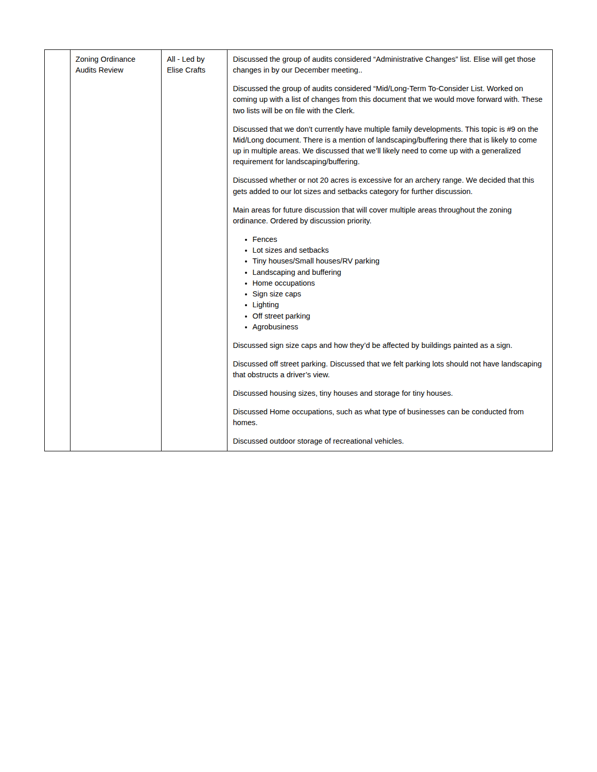| | Zoning Ordinance Audits Review | All - Led by Elise Crafts | Discussed the group of audits considered “Administrative Changes” list. Elise will get those changes in by our December meeting.. Discussed the group of audits considered “Mid/Long-Term To-Consider List. Worked on coming up with a list of changes from this document that we would move forward with. These two lists will be on file with the Clerk. Discussed that we don’t currently have multiple family developments. This topic is #9 on the Mid/Long document. There is a mention of landscaping/buffering there that is likely to come up in multiple areas. We discussed that we’ll likely need to come up with a generalized requirement for landscaping/buffering. Discussed whether or not 20 acres is excessive for an archery range. We decided that this gets added to our lot sizes and setbacks category for further discussion. Main areas for future discussion that will cover multiple areas throughout the zoning ordinance. Ordered by discussion priority. Fences Lot sizes and setbacks Tiny houses/Small houses/RV parking Landscaping and buffering Home occupations Sign size caps Lighting Off street parking Agrobusiness Discussed sign size caps and how they’d be affected by buildings painted as a sign. Discussed off street parking. Discussed that we felt parking lots should not have landscaping that obstructs a driver’s view. Discussed housing sizes, tiny houses and storage for tiny houses. Discussed Home occupations, such as what type of businesses can be conducted from homes. Discussed outdoor storage of recreational vehicles. |